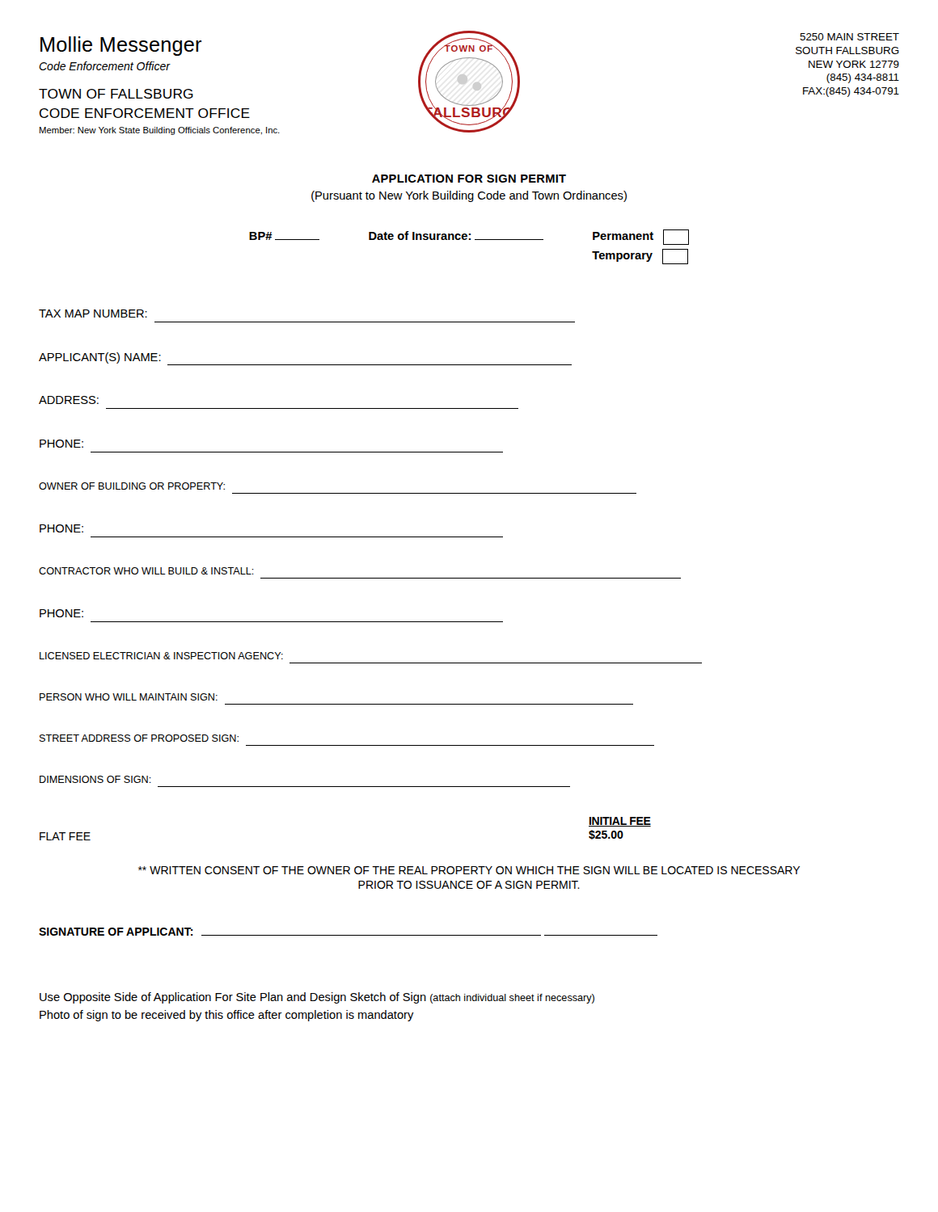Mollie Messenger
Code Enforcement Officer
TOWN OF FALLSBURG
CODE ENFORCEMENT OFFICE
Member: New York State Building Officials Conference, Inc.
TOWN OF
FALLSBURG
5250 MAIN STREET
SOUTH FALLSBURG
NEW YORK 12779
(845) 434-8811
FAX:(845) 434-0791
APPLICATION FOR SIGN PERMIT
(Pursuant to New York Building Code and Town Ordinances)
BP#
Date of Insurance:
Permanent
Temporary
TAX MAP NUMBER:
APPLICANT(S) NAME:
ADDRESS:
PHONE:
OWNER OF BUILDING OR PROPERTY:
PHONE:
CONTRACTOR WHO WILL BUILD & INSTALL:
PHONE:
LICENSED ELECTRICIAN & INSPECTION AGENCY:
PERSON WHO WILL MAINTAIN SIGN:
STREET ADDRESS OF PROPOSED SIGN:
DIMENSIONS OF SIGN:
FLAT FEE
INITIAL FEE
$25.00
** WRITTEN CONSENT OF THE OWNER OF THE REAL PROPERTY ON WHICH THE SIGN WILL BE LOCATED IS NECESSARY
PRIOR TO ISSUANCE OF A SIGN PERMIT.
SIGNATURE OF APPLICANT:
Use Opposite Side of Application For Site Plan and Design Sketch of Sign (attach individual sheet if necessary)
Photo of sign to be received by this office after completion is mandatory